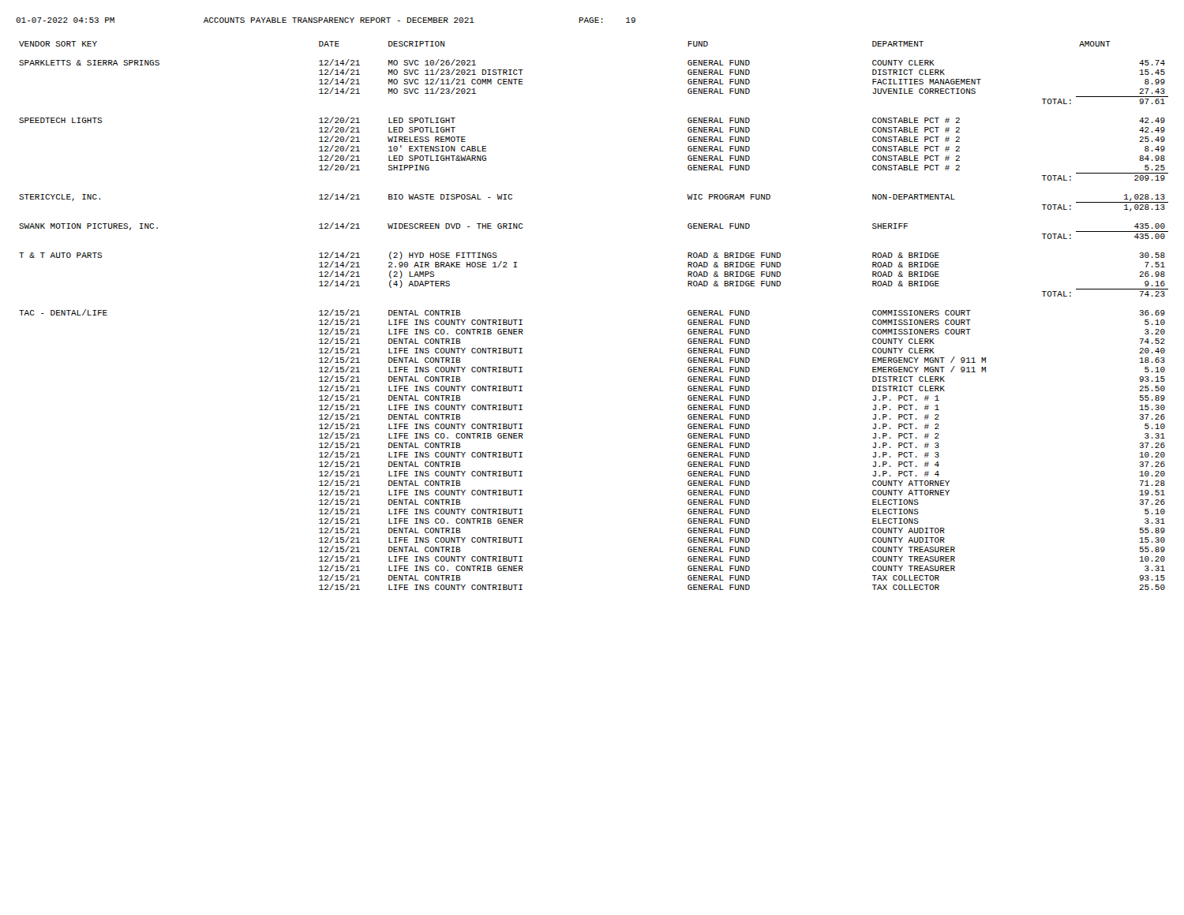01-07-2022 04:53 PM ACCOUNTS PAYABLE TRANSPARENCY REPORT - DECEMBER 2021 PAGE: 19
| VENDOR SORT KEY | DATE | DESCRIPTION | FUND | DEPARTMENT | AMOUNT |
| --- | --- | --- | --- | --- | --- |
| SPARKLETTS & SIERRA SPRINGS | 12/14/21 | MO SVC 10/26/2021 | GENERAL FUND | COUNTY CLERK | 45.74 |
| | 12/14/21 | MO SVC 11/23/2021 DISTRICT | GENERAL FUND | DISTRICT CLERK | 15.45 |
| | 12/14/21 | MO SVC 12/11/21 COMM CENTE | GENERAL FUND | FACILITIES MANAGEMENT | 8.99 |
| | 12/14/21 | MO SVC 11/23/2021 | GENERAL FUND | JUVENILE CORRECTIONS | 27.43 |
| | TOTAL: | 97.61 |
| SPEEDTECH LIGHTS | 12/20/21 | LED SPOTLIGHT | GENERAL FUND | CONSTABLE PCT # 2 | 42.49 |
| | 12/20/21 | LED SPOTLIGHT | GENERAL FUND | CONSTABLE PCT # 2 | 42.49 |
| | 12/20/21 | WIRELESS REMOTE | GENERAL FUND | CONSTABLE PCT # 2 | 25.49 |
| | 12/20/21 | 10' EXTENSION CABLE | GENERAL FUND | CONSTABLE PCT # 2 | 8.49 |
| | 12/20/21 | LED SPOTLIGHT&WARNG | GENERAL FUND | CONSTABLE PCT # 2 | 84.98 |
| | 12/20/21 | SHIPPING | GENERAL FUND | CONSTABLE PCT # 2 | 5.25 |
| | TOTAL: | 209.19 |
| STERICYCLE, INC. | 12/14/21 | BIO WASTE DISPOSAL - WIC | WIC PROGRAM FUND | NON-DEPARTMENTAL | 1,028.13 |
| | TOTAL: | 1,028.13 |
| SWANK MOTION PICTURES, INC. | 12/14/21 | WIDESCREEN DVD - THE GRINC | GENERAL FUND | SHERIFF | 435.00 |
| | TOTAL: | 435.00 |
| T & T AUTO PARTS | 12/14/21 | (2) HYD HOSE FITTINGS | ROAD & BRIDGE FUND | ROAD & BRIDGE | 30.58 |
| | 12/14/21 | 2.90 AIR BRAKE HOSE 1/2 I | ROAD & BRIDGE FUND | ROAD & BRIDGE | 7.51 |
| | 12/14/21 | (2) LAMPS | ROAD & BRIDGE FUND | ROAD & BRIDGE | 26.98 |
| | 12/14/21 | (4) ADAPTERS | ROAD & BRIDGE FUND | ROAD & BRIDGE | 9.16 |
| | TOTAL: | 74.23 |
| TAC - DENTAL/LIFE | 12/15/21 | DENTAL CONTRIB | GENERAL FUND | COMMISSIONERS COURT | 36.69 |
| | 12/15/21 | LIFE INS COUNTY CONTRIBUTI | GENERAL FUND | COMMISSIONERS COURT | 5.10 |
| | 12/15/21 | LIFE INS CO. CONTRIB GENER | GENERAL FUND | COMMISSIONERS COURT | 3.20 |
| | 12/15/21 | DENTAL CONTRIB | GENERAL FUND | COUNTY CLERK | 74.52 |
| | 12/15/21 | LIFE INS COUNTY CONTRIBUTI | GENERAL FUND | COUNTY CLERK | 20.40 |
| | 12/15/21 | DENTAL CONTRIB | GENERAL FUND | EMERGENCY MGNT / 911 M | 18.63 |
| | 12/15/21 | LIFE INS COUNTY CONTRIBUTI | GENERAL FUND | EMERGENCY MGNT / 911 M | 5.10 |
| | 12/15/21 | DENTAL CONTRIB | GENERAL FUND | DISTRICT CLERK | 93.15 |
| | 12/15/21 | LIFE INS COUNTY CONTRIBUTI | GENERAL FUND | DISTRICT CLERK | 25.50 |
| | 12/15/21 | DENTAL CONTRIB | GENERAL FUND | J.P. PCT. # 1 | 55.89 |
| | 12/15/21 | LIFE INS COUNTY CONTRIBUTI | GENERAL FUND | J.P. PCT. # 1 | 15.30 |
| | 12/15/21 | DENTAL CONTRIB | GENERAL FUND | J.P. PCT. # 2 | 37.26 |
| | 12/15/21 | LIFE INS COUNTY CONTRIBUTI | GENERAL FUND | J.P. PCT. # 2 | 5.10 |
| | 12/15/21 | LIFE INS CO. CONTRIB GENER | GENERAL FUND | J.P. PCT. # 2 | 3.31 |
| | 12/15/21 | DENTAL CONTRIB | GENERAL FUND | J.P. PCT. # 3 | 37.26 |
| | 12/15/21 | LIFE INS COUNTY CONTRIBUTI | GENERAL FUND | J.P. PCT. # 3 | 10.20 |
| | 12/15/21 | DENTAL CONTRIB | GENERAL FUND | J.P. PCT. # 4 | 37.26 |
| | 12/15/21 | LIFE INS COUNTY CONTRIBUTI | GENERAL FUND | J.P. PCT. # 4 | 10.20 |
| | 12/15/21 | DENTAL CONTRIB | GENERAL FUND | COUNTY ATTORNEY | 71.28 |
| | 12/15/21 | LIFE INS COUNTY CONTRIBUTI | GENERAL FUND | COUNTY ATTORNEY | 19.51 |
| | 12/15/21 | DENTAL CONTRIB | GENERAL FUND | ELECTIONS | 37.26 |
| | 12/15/21 | LIFE INS COUNTY CONTRIBUTI | GENERAL FUND | ELECTIONS | 5.10 |
| | 12/15/21 | LIFE INS CO. CONTRIB GENER | GENERAL FUND | ELECTIONS | 3.31 |
| | 12/15/21 | DENTAL CONTRIB | GENERAL FUND | COUNTY AUDITOR | 55.89 |
| | 12/15/21 | LIFE INS COUNTY CONTRIBUTI | GENERAL FUND | COUNTY AUDITOR | 15.30 |
| | 12/15/21 | DENTAL CONTRIB | GENERAL FUND | COUNTY TREASURER | 55.89 |
| | 12/15/21 | LIFE INS COUNTY CONTRIBUTI | GENERAL FUND | COUNTY TREASURER | 10.20 |
| | 12/15/21 | LIFE INS CO. CONTRIB GENER | GENERAL FUND | COUNTY TREASURER | 3.31 |
| | 12/15/21 | DENTAL CONTRIB | GENERAL FUND | TAX COLLECTOR | 93.15 |
| | 12/15/21 | LIFE INS COUNTY CONTRIBUTI | GENERAL FUND | TAX COLLECTOR | 25.50 |